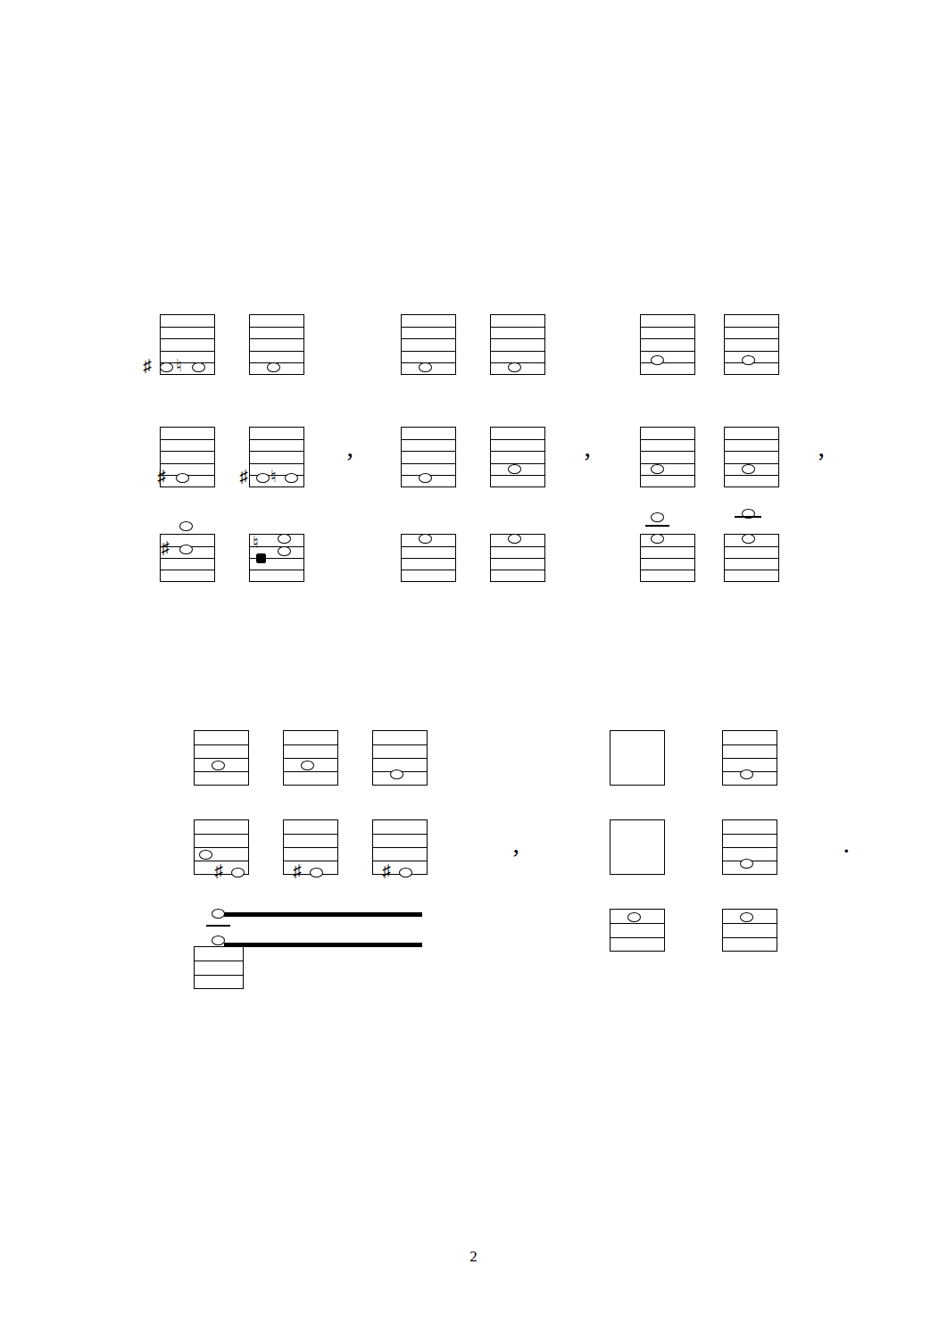============================================================ SYSTEM 1 (three rows of small staves, y ≈ 352 / 478 / 590) ============================================================
,
,
,
============================================================ SYSTEM 2 (lower half of page) ============================================================
,
.
2